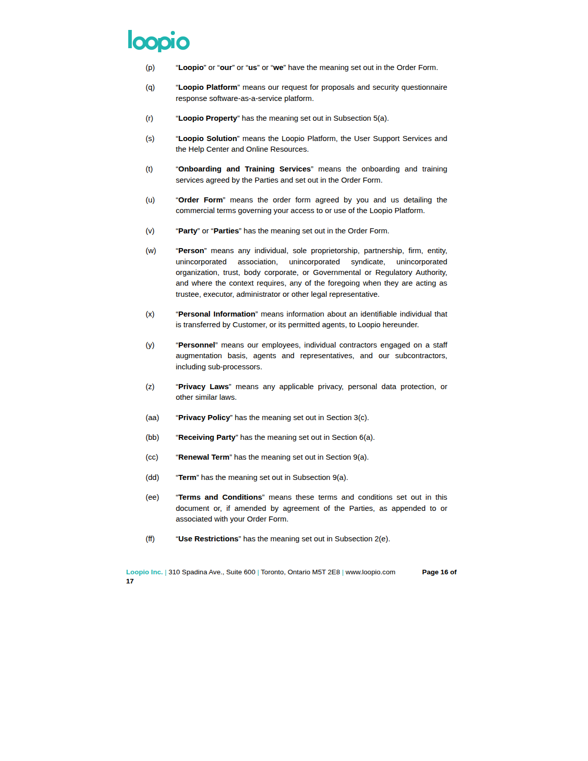(p) “Loopio” or “our” or “us” or “we” have the meaning set out in the Order Form.
(q) “Loopio Platform” means our request for proposals and security questionnaire response software-as-a-service platform.
(r) “Loopio Property” has the meaning set out in Subsection 5(a).
(s) “Loopio Solution” means the Loopio Platform, the User Support Services and the Help Center and Online Resources.
(t) “Onboarding and Training Services” means the onboarding and training services agreed by the Parties and set out in the Order Form.
(u) “Order Form” means the order form agreed by you and us detailing the commercial terms governing your access to or use of the Loopio Platform.
(v) “Party” or “Parties” has the meaning set out in the Order Form.
(w) “Person” means any individual, sole proprietorship, partnership, firm, entity, unincorporated association, unincorporated syndicate, unincorporated organization, trust, body corporate, or Governmental or Regulatory Authority, and where the context requires, any of the foregoing when they are acting as trustee, executor, administrator or other legal representative.
(x) “Personal Information” means information about an identifiable individual that is transferred by Customer, or its permitted agents, to Loopio hereunder.
(y) “Personnel” means our employees, individual contractors engaged on a staff augmentation basis, agents and representatives, and our subcontractors, including sub-processors.
(z) “Privacy Laws” means any applicable privacy, personal data protection, or other similar laws.
(aa) “Privacy Policy” has the meaning set out in Section 3(c).
(bb) “Receiving Party” has the meaning set out in Section 6(a).
(cc) “Renewal Term” has the meaning set out in Section 9(a).
(dd) “Term” has the meaning set out in Subsection 9(a).
(ee) “Terms and Conditions” means these terms and conditions set out in this document or, if amended by agreement of the Parties, as appended to or associated with your Order Form.
(ff) “Use Restrictions” has the meaning set out in Subsection 2(e).
Loopio Inc. | 310 Spadina Ave., Suite 600 | Toronto, Ontario M5T 2E8 | www.loopio.comPage 16 of 17